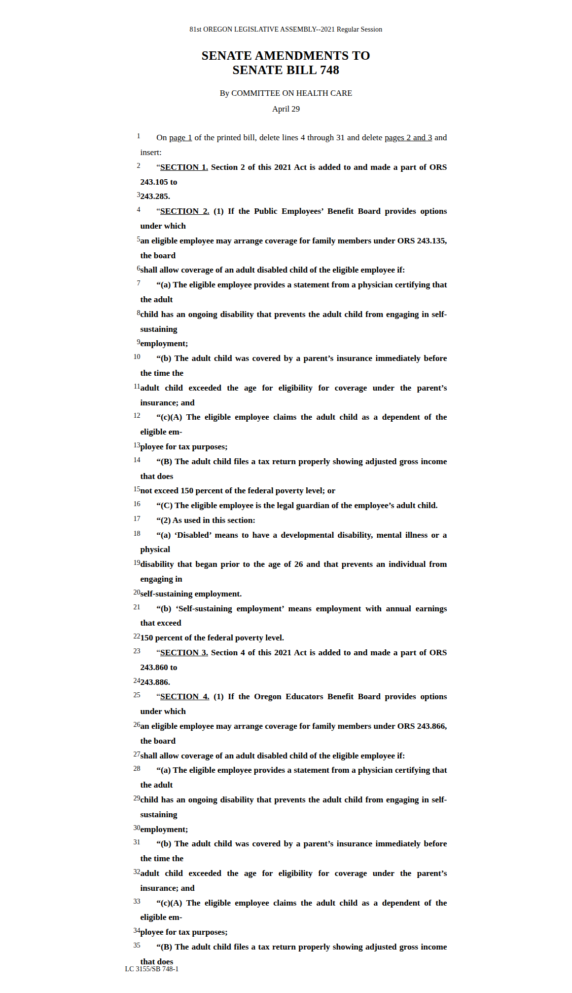81st OREGON LEGISLATIVE ASSEMBLY--2021 Regular Session
SENATE AMENDMENTS TO
SENATE BILL 748
By COMMITTEE ON HEALTH CARE
April 29
| 1 | On page 1 of the printed bill, delete lines 4 through 31 and delete pages 2 and 3 and insert: |
| 2 | “ SECTION 1. Section 2 of this 2021 Act is added to and made a part of ORS 243.105 to |
| 3 | 243.285. |
| 4 | “ SECTION 2. (1) If the Public Employees’ Benefit Board provides options under which |
| 5 | an eligible employee may arrange coverage for family members under ORS 243.135, the board |
| 6 | shall allow coverage of an adult disabled child of the eligible employee if: |
| 7 | “(a) The eligible employee provides a statement from a physician certifying that the adult |
| 8 | child has an ongoing disability that prevents the adult child from engaging in self-sustaining |
| 9 | employment; |
| 10 | “(b) The adult child was covered by a parent’s insurance immediately before the time the |
| 11 | adult child exceeded the age for eligibility for coverage under the parent’s insurance; and |
| 12 | “(c)(A) The eligible employee claims the adult child as a dependent of the eligible em- |
| 13 | ployee for tax purposes; |
| 14 | “(B) The adult child files a tax return properly showing adjusted gross income that does |
| 15 | not exceed 150 percent of the federal poverty level; or |
| 16 | “(C) The eligible employee is the legal guardian of the employee’s adult child. |
| 17 | “(2) As used in this section: |
| 18 | “(a) ‘Disabled’ means to have a developmental disability, mental illness or a physical |
| 19 | disability that began prior to the age of 26 and that prevents an individual from engaging in |
| 20 | self-sustaining employment. |
| 21 | “(b) ‘Self-sustaining employment’ means employment with annual earnings that exceed |
| 22 | 150 percent of the federal poverty level. |
| 23 | “ SECTION 3. Section 4 of this 2021 Act is added to and made a part of ORS 243.860 to |
| 24 | 243.886. |
| 25 | “ SECTION 4. (1) If the Oregon Educators Benefit Board provides options under which |
| 26 | an eligible employee may arrange coverage for family members under ORS 243.866, the board |
| 27 | shall allow coverage of an adult disabled child of the eligible employee if: |
| 28 | “(a) The eligible employee provides a statement from a physician certifying that the adult |
| 29 | child has an ongoing disability that prevents the adult child from engaging in self-sustaining |
| 30 | employment; |
| 31 | “(b) The adult child was covered by a parent’s insurance immediately before the time the |
| 32 | adult child exceeded the age for eligibility for coverage under the parent’s insurance; and |
| 33 | “(c)(A) The eligible employee claims the adult child as a dependent of the eligible em- |
| 34 | ployee for tax purposes; |
| 35 | “(B) The adult child files a tax return properly showing adjusted gross income that does |
LC 3155/SB 748-1